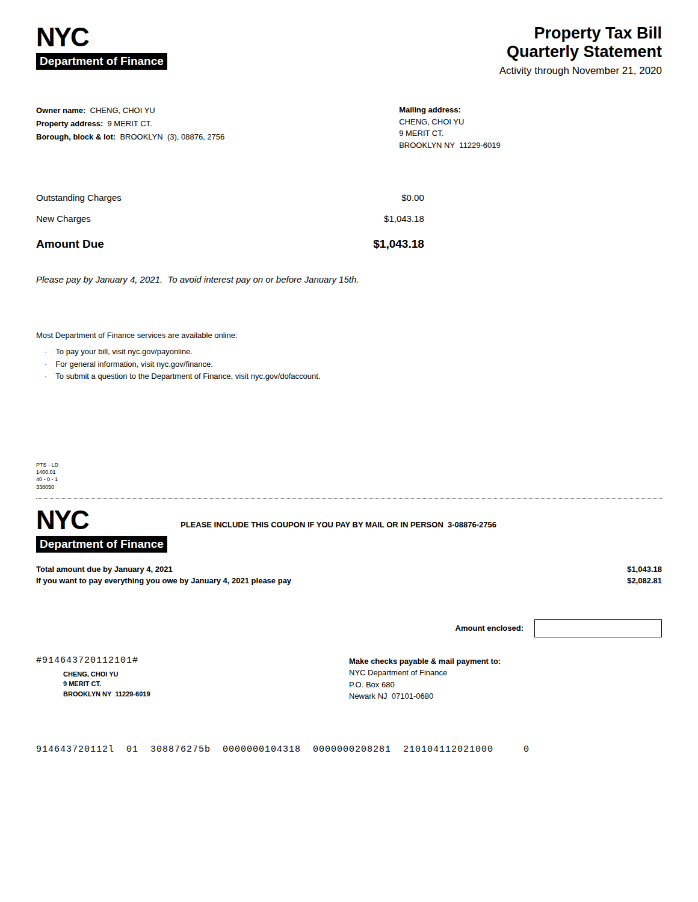NYC
Department of Finance
Property Tax Bill
Quarterly Statement
Activity through November 21, 2020
Owner name: CHENG, CHOI YU
Property address: 9 MERIT CT.
Borough, block & lot: BROOKLYN (3), 08876, 2756
Mailing address:
CHENG, CHOI YU
9 MERIT CT.
BROOKLYN NY 11229-6019
| Outstanding Charges | $0.00 |
| New Charges | $1,043.18 |
| Amount Due | $1,043.18 |
Please pay by January 4, 2021. To avoid interest pay on or before January 15th.
Most Department of Finance services are available online:
To pay your bill, visit nyc.gov/payonline.
For general information, visit nyc.gov/finance.
To submit a question to the Department of Finance, visit nyc.gov/dofaccount.
PTS - LD
1400.01
40 - 0 - 1
338050
NYC
Department of Finance
PLEASE INCLUDE THIS COUPON IF YOU PAY BY MAIL OR IN PERSON 3-08876-2756
| Total amount due by January 4, 2021 | $1,043.18 |
| If you want to pay everything you owe by January 4, 2021 please pay | $2,082.81 |
Amount enclosed:
#914643720112101#
CHENG, CHOI YU
9 MERIT CT.
BROOKLYN NY 11229-6019
Make checks payable & mail payment to:
NYC Department of Finance
P.O. Box 680
Newark NJ 07101-0680
914643720112l 01 308876275b 0000000104318 0000000208281 210104112021000 0